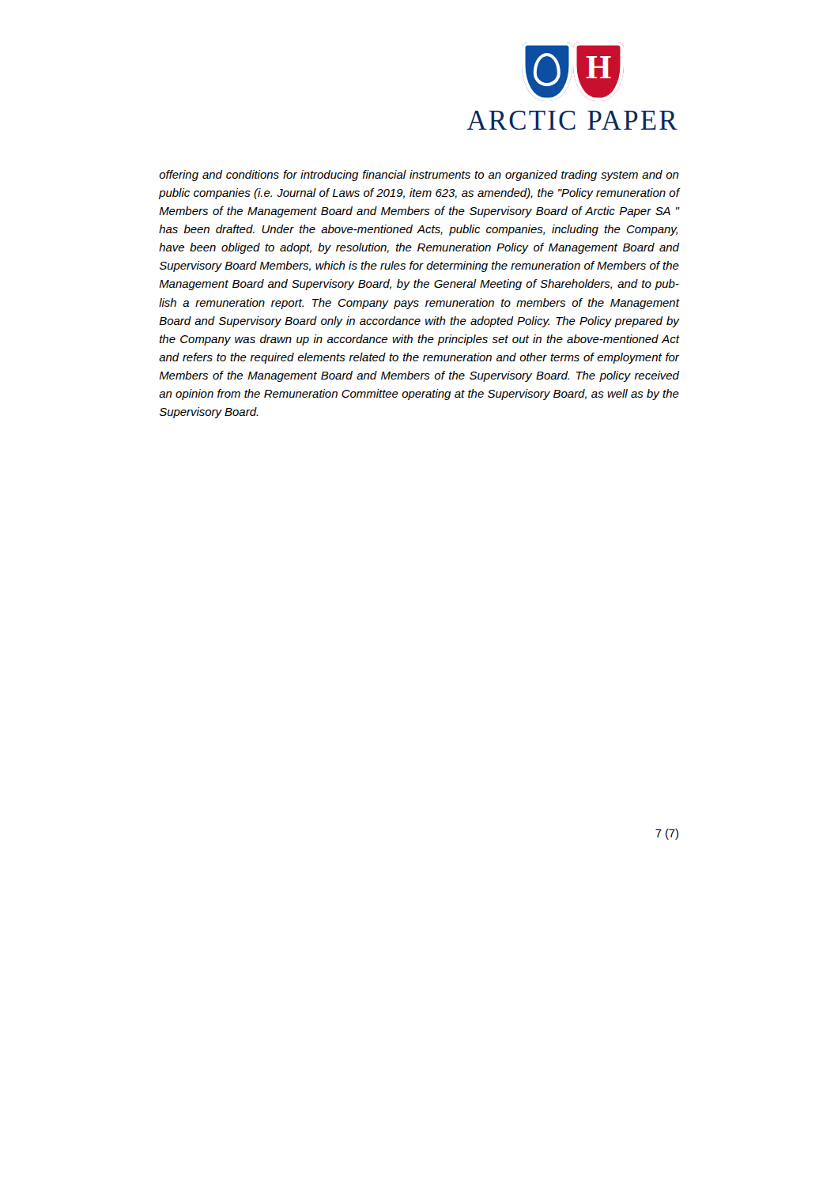ARCTIC PAPER
offering and conditions for introducing financial instruments to an organized trading system and on public companies (i.e. Journal of Laws of 2019, item 623, as amended), the "Policy remuneration of Members of the Management Board and Members of the Supervisory Board of Arctic Paper SA " has been drafted. Under the above-mentioned Acts, public companies, including the Company, have been obliged to adopt, by resolution, the Remuneration Policy of Management Board and Supervisory Board Members, which is the rules for determining the remuneration of Members of the Management Board and Supervisory Board, by the General Meeting of Shareholders, and to publish a remuneration report. The Company pays remuneration to members of the Management Board and Supervisory Board only in accordance with the adopted Policy. The Policy prepared by the Company was drawn up in accordance with the principles set out in the above-mentioned Act and refers to the required elements related to the remuneration and other terms of employment for Members of the Management Board and Members of the Supervisory Board. The policy received an opinion from the Remuneration Committee operating at the Supervisory Board, as well as by the Supervisory Board.
7 (7)